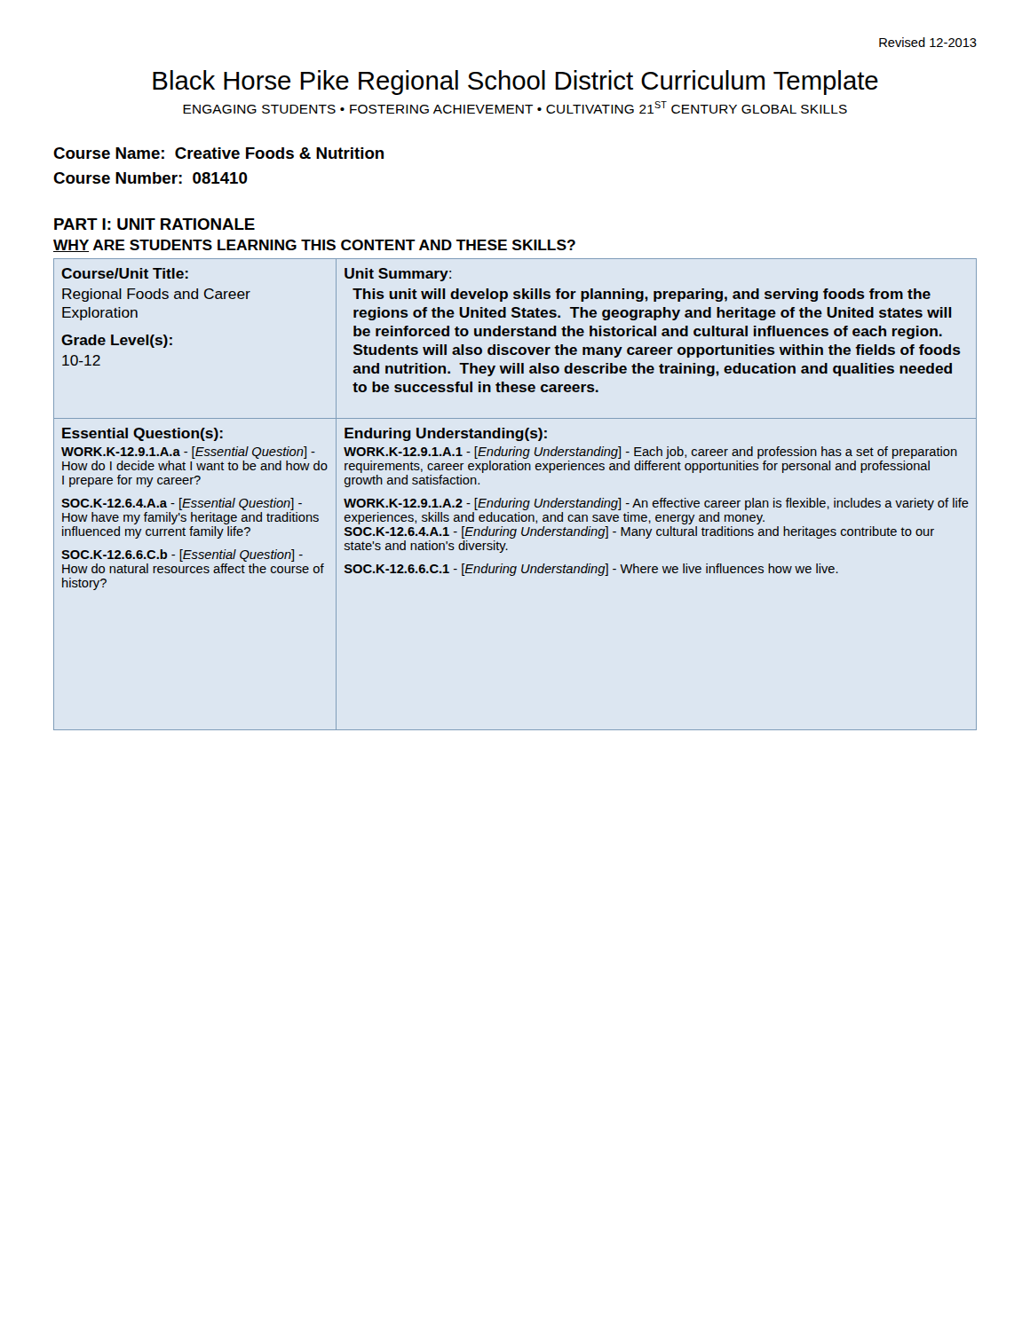Revised 12-2013
Black Horse Pike Regional School District Curriculum Template
ENGAGING STUDENTS • FOSTERING ACHIEVEMENT • CULTIVATING 21ST CENTURY GLOBAL SKILLS
Course Name: Creative Foods & Nutrition
Course Number: 081410
PART I: UNIT RATIONALE
WHY ARE STUDENTS LEARNING THIS CONTENT AND THESE SKILLS?
| Course/Unit Title: Regional Foods and Career Exploration Grade Level(s): 10-12 | Unit Summary : This unit will develop skills for planning, preparing, and serving foods from the regions of the United States. The geography and heritage of the United states will be reinforced to understand the historical and cultural influences of each region. Students will also discover the many career opportunities within the fields of foods and nutrition. They will also describe the training, education and qualities needed to be successful in these careers. |
| Essential Question(s): WORK.K-12.9.1.A.a - [ Essential Question ] - How do I decide what I want to be and how do I prepare for my career? SOC.K-12.6.4.A.a - [ Essential Question ] - How have my family's heritage and traditions influenced my current family life? SOC.K-12.6.6.C.b - [ Essential Question ] - How do natural resources affect the course of history? | Enduring Understanding(s): WORK.K-12.9.1.A.1 - [ Enduring Understanding ] - Each job, career and profession has a set of preparation requirements, career exploration experiences and different opportunities for personal and professional growth and satisfaction. WORK.K-12.9.1.A.2 - [ Enduring Understanding ] - An effective career plan is flexible, includes a variety of life experiences, skills and education, and can save time, energy and money. SOC.K-12.6.4.A.1 - [ Enduring Understanding ] - Many cultural traditions and heritages contribute to our state's and nation's diversity. SOC.K-12.6.6.C.1 - [ Enduring Understanding ] - Where we live influences how we live. |